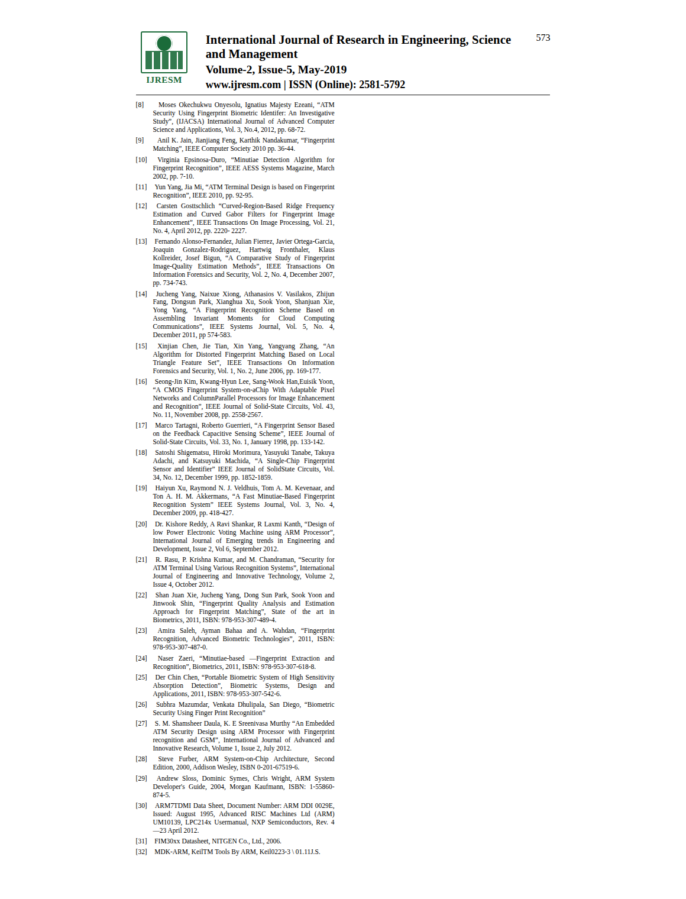IJRESM
International Journal of Research in Engineering, Science and Management
Volume-2, Issue-5, May-2019
www.ijresm.com | ISSN (Online): 2581-5792
573
[8] Moses Okechukwu Onyesolu, Ignatius Majesty Ezeani, “ATM Security Using Fingerprint Biometric Identifer: An Investigative Study”, (IJACSA) International Journal of Advanced Computer Science and Applications, Vol. 3, No.4, 2012, pp. 68-72.
[9] Anil K. Jain, Jianjiang Feng, Karthik Nandakumar, “Fingerprint Matching”, IEEE Computer Society 2010 pp. 36-44.
[10] Virginia Epsinosa-Duro, “Minutiae Detection Algorithm for Fingerprint Recognition”, IEEE AESS Systems Magazine, March 2002, pp. 7-10.
[11] Yun Yang, Jia Mi, “ATM Terminal Design is based on Fingerprint Recognition”, IEEE 2010, pp. 92-95.
[12] Carsten Gosttschlich “Curved-Region-Based Ridge Frequency Estimation and Curved Gabor Filters for Fingerprint Image Enhancement”, IEEE Transactions On Image Processing, Vol. 21, No. 4, April 2012, pp. 2220- 2227.
[13] Fernando Alonso-Fernandez, Julian Fierrez, Javier Ortega-Garcia, Joaquin Gonzalez-Rodriguez, Hartwig Fronthaler, Klaus Kollreider, Josef Bigun, “A Comparative Study of Fingerprint Image-Quality Estimation Methods”, IEEE Transactions On Information Forensics and Security, Vol. 2, No. 4, December 2007, pp. 734-743.
[14] Jucheng Yang, Naixue Xiong, Athanasios V. Vasilakos, Zhijun Fang, Dongsun Park, Xianghua Xu, Sook Yoon, Shanjuan Xie, Yong Yang, “A Fingerprint Recognition Scheme Based on Assembling Invariant Moments for Cloud Computing Communications”, IEEE Systems Journal, Vol. 5, No. 4, December 2011, pp 574-583.
[15] Xinjian Chen, Jie Tian, Xin Yang, Yangyang Zhang, “An Algorithm for Distorted Fingerprint Matching Based on Local Triangle Feature Set”, IEEE Transactions On Information Forensics and Security, Vol. 1, No. 2, June 2006, pp. 169-177.
[16] Seong-Jin Kim, Kwang-Hyun Lee, Sang-Wook Han,Euisik Yoon, “A CMOS Fingerprint System-on-aChip With Adaptable Pixel Networks and ColumnParallel Processors for Image Enhancement and Recognition”, IEEE Journal of Solid-State Circuits, Vol. 43, No. 11, November 2008, pp. 2558-2567.
[17] Marco Tartagni, Roberto Guerrieri, “A Fingerprint Sensor Based on the Feedback Capacitive Sensing Scheme”, IEEE Journal of Solid-State Circuits, Vol. 33, No. 1, January 1998, pp. 133-142.
[18] Satoshi Shigematsu, Hiroki Morimura, Yasuyuki Tanabe, Takuya Adachi, and Katsuyuki Machida, “A Single-Chip Fingerprint Sensor and Identifier” IEEE Journal of SolidState Circuits, Vol. 34, No. 12, December 1999, pp. 1852-1859.
[19] Haiyun Xu, Raymond N. J. Veldhuis, Tom A. M. Kevenaar, and Ton A. H. M. Akkermans, “A Fast Minutiae-Based Fingerprint Recognition System” IEEE Systems Journal, Vol. 3, No. 4, December 2009, pp. 418-427.
[20] Dr. Kishore Reddy, A Ravi Shankar, R Laxmi Kanth, “Design of low Power Electronic Voting Machine using ARM Processor”, International Journal of Emerging trends in Engineering and Development, Issue 2, Vol 6, September 2012.
[21] R. Rasu, P. Krishna Kumar, and M. Chandraman, “Security for ATM Terminal Using Various Recognition Systems”, International Journal of Engineering and Innovative Technology, Volume 2, Issue 4, October 2012.
[22] Shan Juan Xie, Jucheng Yang, Dong Sun Park, Sook Yoon and Jinwook Shin, “Fingerprint Quality Analysis and Estimation Approach for Fingerprint Matching”, State of the art in Biometrics, 2011, ISBN: 978-953-307-489-4.
[23] Amira Saleh, Ayman Bahaa and A. Wahdan, “Fingerprint Recognition, Advanced Biometric Technologies”, 2011, ISBN: 978-953-307-487-0.
[24] Naser Zaeri, “Minutiae-based ―Fingerprint Extraction and Recognition”, Biometrics, 2011, ISBN: 978-953-307-618-8.
[25] Der Chin Chen, “Portable Biometric System of High Sensitivity Absorption Detection”, Biometric Systems, Design and Applications, 2011, ISBN: 978-953-307-542-6.
[26] Subhra Mazumdar, Venkata Dhulipala, San Diego, “Biometric Security Using Finger Print Recognition”
[27] S. M. Shamsheer Daula, K. E Sreenivasa Murthy “An Embedded ATM Security Design using ARM Processor with Fingerprint recognition and GSM”, International Journal of Advanced and Innovative Research, Volume 1, Issue 2, July 2012.
[28] Steve Furber, ARM System-on-Chip Architecture, Second Edition, 2000, Addison Wesley, ISBN 0-201-67519-6.
[29] Andrew Sloss, Dominic Symes, Chris Wright, ARM System Developer's Guide, 2004, Morgan Kaufmann, ISBN: 1-55860-874-5.
[30] ARM7TDMI Data Sheet, Document Number: ARM DDI 0029E, Issued: August 1995, Advanced RISC Machines Ltd (ARM) UM10139, LPC214x Usermanual, NXP Semiconductors, Rev. 4 ―23 April 2012.
[31] FIM30xx Datasheet, NITGEN Co., Ltd., 2006.
[32] MDK-ARM, KeilTM Tools By ARM, Keil0223-3 \ 01.11J.S.